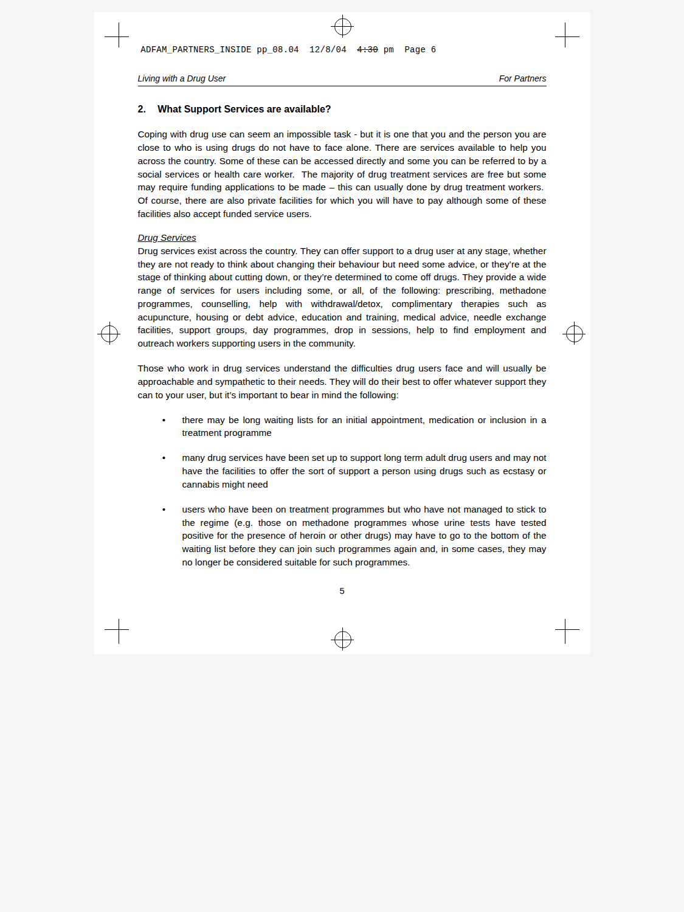ADFAM_PARTNERS_INSIDE pp_08.04 12/8/04 4:30 pm Page 6
Living with a Drug User For Partners
2. What Support Services are available?
Coping with drug use can seem an impossible task - but it is one that you and the person you are close to who is using drugs do not have to face alone. There are services available to help you across the country. Some of these can be accessed directly and some you can be referred to by a social services or health care worker. The majority of drug treatment services are free but some may require funding applications to be made – this can usually done by drug treatment workers. Of course, there are also private facilities for which you will have to pay although some of these facilities also accept funded service users.
Drug Services
Drug services exist across the country. They can offer support to a drug user at any stage, whether they are not ready to think about changing their behaviour but need some advice, or they’re at the stage of thinking about cutting down, or they’re determined to come off drugs. They provide a wide range of services for users including some, or all, of the following: prescribing, methadone programmes, counselling, help with withdrawal/detox, complimentary therapies such as acupuncture, housing or debt advice, education and training, medical advice, needle exchange facilities, support groups, day programmes, drop in sessions, help to find employment and outreach workers supporting users in the community.
Those who work in drug services understand the difficulties drug users face and will usually be approachable and sympathetic to their needs. They will do their best to offer whatever support they can to your user, but it’s important to bear in mind the following:
there may be long waiting lists for an initial appointment, medication or inclusion in a treatment programme
many drug services have been set up to support long term adult drug users and may not have the facilities to offer the sort of support a person using drugs such as ecstasy or cannabis might need
users who have been on treatment programmes but who have not managed to stick to the regime (e.g. those on methadone programmes whose urine tests have tested positive for the presence of heroin or other drugs) may have to go to the bottom of the waiting list before they can join such programmes again and, in some cases, they may no longer be considered suitable for such programmes.
5